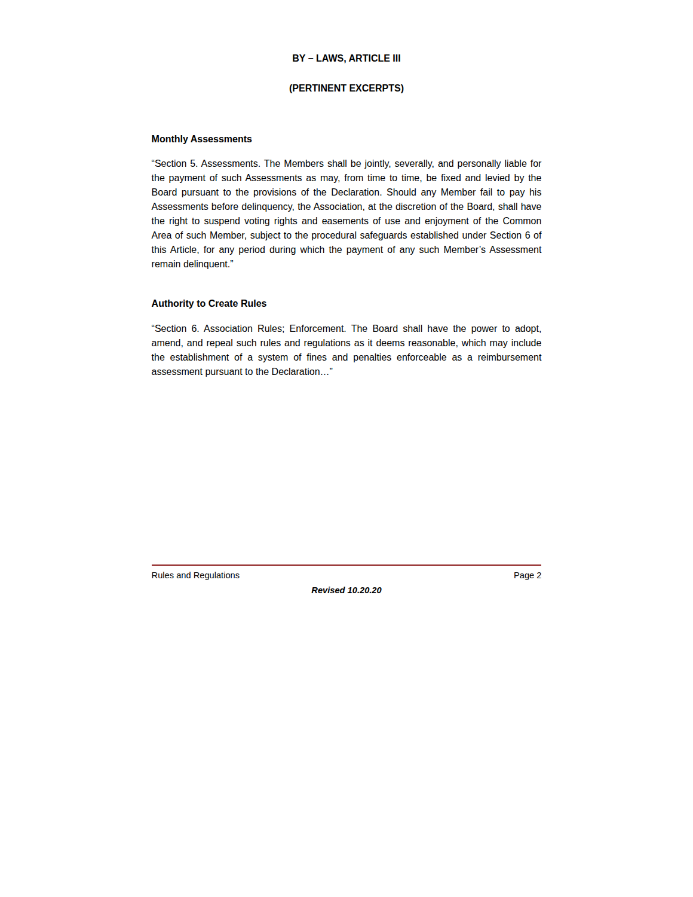BY – LAWS, ARTICLE III
(PERTINENT EXCERPTS)
Monthly Assessments
“Section 5. Assessments. The Members shall be jointly, severally, and personally liable for the payment of such Assessments as may, from time to time, be fixed and levied by the Board pursuant to the provisions of the Declaration. Should any Member fail to pay his Assessments before delinquency, the Association, at the discretion of the Board, shall have the right to suspend voting rights and easements of use and enjoyment of the Common Area of such Member, subject to the procedural safeguards established under Section 6 of this Article, for any period during which the payment of any such Member’s Assessment remain delinquent.”
Authority to Create Rules
“Section 6. Association Rules; Enforcement. The Board shall have the power to adopt, amend, and repeal such rules and regulations as it deems reasonable, which may include the establishment of a system of fines and penalties enforceable as a reimbursement assessment pursuant to the Declaration…”
Rules and Regulations Page 2
Revised 10.20.20